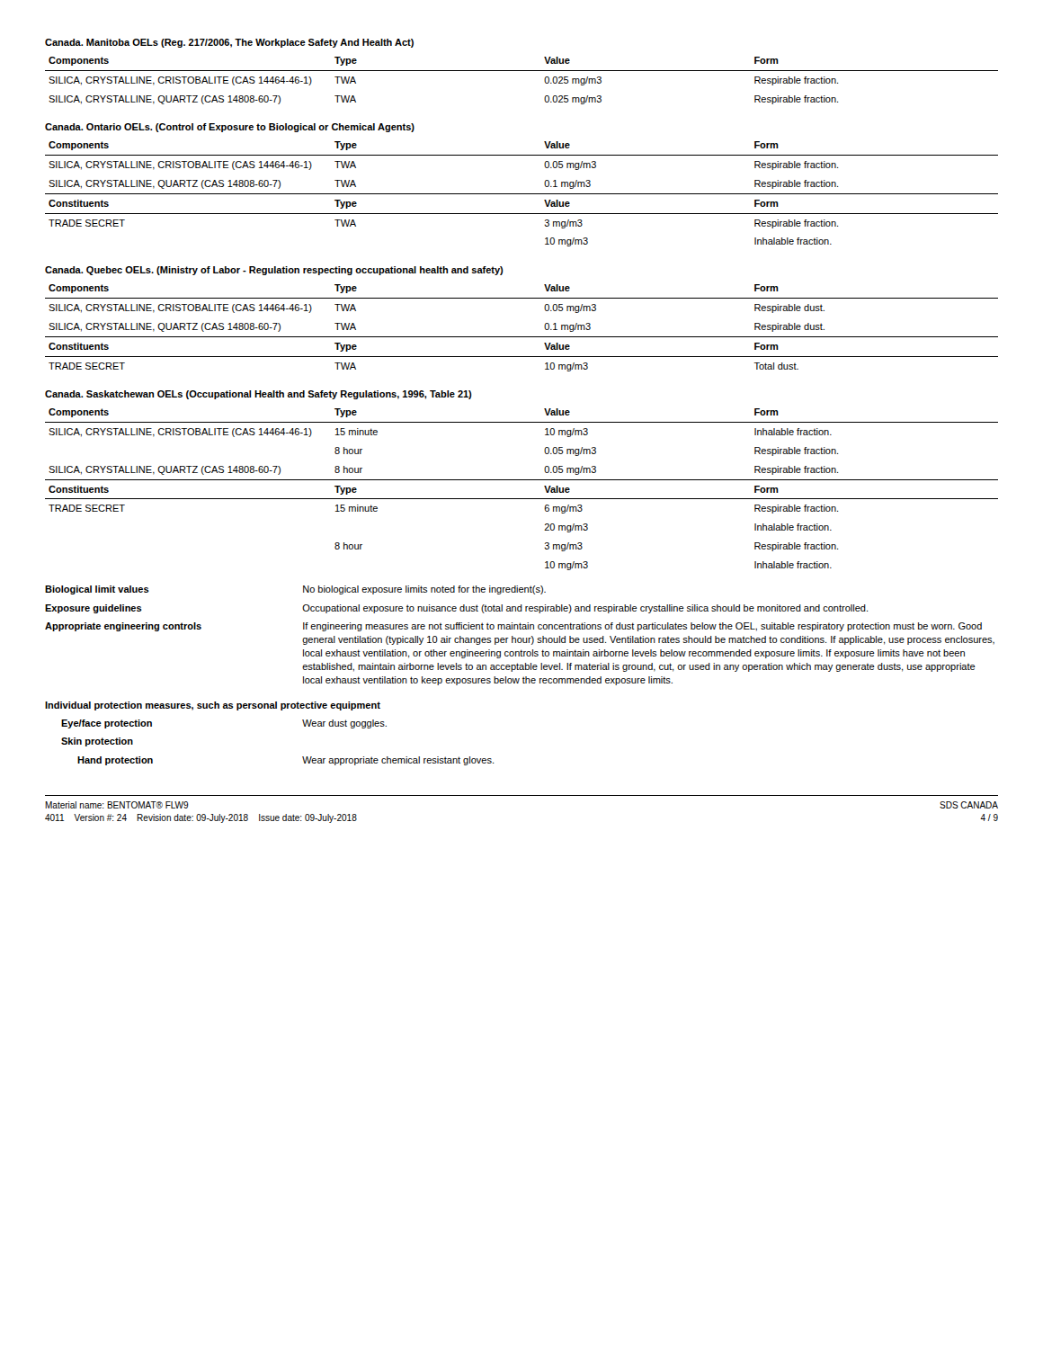Canada. Manitoba OELs (Reg. 217/2006, The Workplace Safety And Health Act)
| Components | Type | Value | Form |
| --- | --- | --- | --- |
| SILICA, CRYSTALLINE, CRISTOBALITE (CAS 14464-46-1) | TWA | 0.025 mg/m3 | Respirable fraction. |
| SILICA, CRYSTALLINE, QUARTZ (CAS 14808-60-7) | TWA | 0.025 mg/m3 | Respirable fraction. |
Canada. Ontario OELs. (Control of Exposure to Biological or Chemical Agents)
| Components | Type | Value | Form |
| --- | --- | --- | --- |
| SILICA, CRYSTALLINE, CRISTOBALITE (CAS 14464-46-1) | TWA | 0.05 mg/m3 | Respirable fraction. |
| SILICA, CRYSTALLINE, QUARTZ (CAS 14808-60-7) | TWA | 0.1 mg/m3 | Respirable fraction. |
| Constituents | Type | Value | Form |
| TRADE SECRET | TWA | 3 mg/m3 | Respirable fraction. |
| | | 10 mg/m3 | Inhalable fraction. |
Canada. Quebec OELs. (Ministry of Labor - Regulation respecting occupational health and safety)
| Components | Type | Value | Form |
| --- | --- | --- | --- |
| SILICA, CRYSTALLINE, CRISTOBALITE (CAS 14464-46-1) | TWA | 0.05 mg/m3 | Respirable dust. |
| SILICA, CRYSTALLINE, QUARTZ (CAS 14808-60-7) | TWA | 0.1 mg/m3 | Respirable dust. |
| Constituents | Type | Value | Form |
| TRADE SECRET | TWA | 10 mg/m3 | Total dust. |
Canada. Saskatchewan OELs (Occupational Health and Safety Regulations, 1996, Table 21)
| Components | Type | Value | Form |
| --- | --- | --- | --- |
| SILICA, CRYSTALLINE, CRISTOBALITE (CAS 14464-46-1) | 15 minute | 10 mg/m3 | Inhalable fraction. |
| | 8 hour | 0.05 mg/m3 | Respirable fraction. |
| SILICA, CRYSTALLINE, QUARTZ (CAS 14808-60-7) | 8 hour | 0.05 mg/m3 | Respirable fraction. |
| Constituents | Type | Value | Form |
| TRADE SECRET | 15 minute | 6 mg/m3 | Respirable fraction. |
| | | 20 mg/m3 | Inhalable fraction. |
| | 8 hour | 3 mg/m3 | Respirable fraction. |
| | | 10 mg/m3 | Inhalable fraction. |
Biological limit values
No biological exposure limits noted for the ingredient(s).
Exposure guidelines
Occupational exposure to nuisance dust (total and respirable) and respirable crystalline silica should be monitored and controlled.
Appropriate engineering controls
If engineering measures are not sufficient to maintain concentrations of dust particulates below the OEL, suitable respiratory protection must be worn. Good general ventilation (typically 10 air changes per hour) should be used. Ventilation rates should be matched to conditions. If applicable, use process enclosures, local exhaust ventilation, or other engineering controls to maintain airborne levels below recommended exposure limits. If exposure limits have not been established, maintain airborne levels to an acceptable level. If material is ground, cut, or used in any operation which may generate dusts, use appropriate local exhaust ventilation to keep exposures below the recommended exposure limits.
Individual protection measures, such as personal protective equipment
Eye/face protection
Wear dust goggles.
Skin protection
Hand protection
Wear appropriate chemical resistant gloves.
Material name: BENTOMAT® FLW9
4011 Version #: 24 Revision date: 09-July-2018 Issue date: 09-July-2018
SDS CANADA
4 / 9